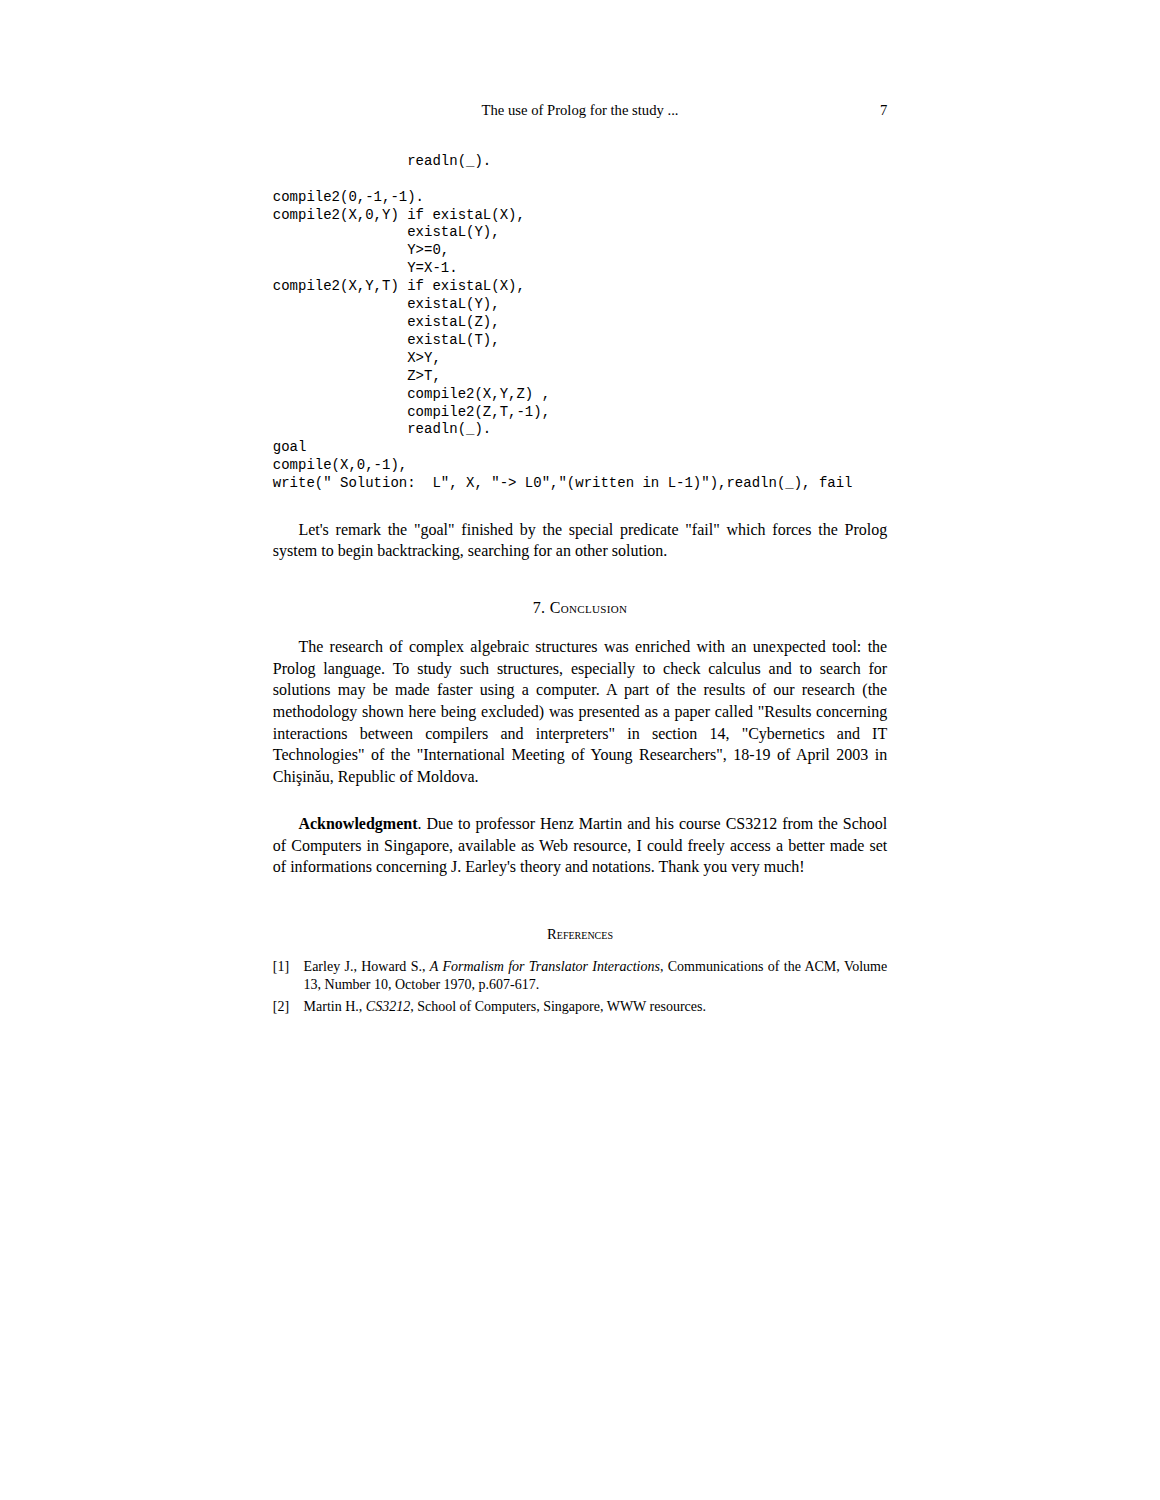The use of Prolog for the study ... 7
                readln(_).

compile2(0,-1,-1).
compile2(X,0,Y) if existaL(X),
                existaL(Y),
                Y>=0,
                Y=X-1.
compile2(X,Y,T) if existaL(X),
                existaL(Y),
                existaL(Z),
                existaL(T),
                X>Y,
                Z>T,
                compile2(X,Y,Z) ,
                compile2(Z,T,-1),
                readln(_).
goal
compile(X,0,-1),
write(" Solution:  L", X, "-> L0","(written in L-1)"),readln(_), fail
Let's remark the "goal" finished by the special predicate "fail" which forces the Prolog system to begin backtracking, searching for an other solution.
7. Conclusion
The research of complex algebraic structures was enriched with an unexpected tool: the Prolog language. To study such structures, especially to check calculus and to search for solutions may be made faster using a computer. A part of the results of our research (the methodology shown here being excluded) was presented as a paper called "Results concerning interactions between compilers and interpreters" in section 14, "Cybernetics and IT Technologies" of the "International Meeting of Young Researchers", 18-19 of April 2003 in Chişinău, Republic of Moldova.
Acknowledgment. Due to professor Henz Martin and his course CS3212 from the School of Computers in Singapore, available as Web resource, I could freely access a better made set of informations concerning J. Earley's theory and notations. Thank you very much!
References
[1] Earley J., Howard S., A Formalism for Translator Interactions, Communications of the ACM, Volume 13, Number 10, October 1970, p.607-617.
[2] Martin H., CS3212, School of Computers, Singapore, WWW resources.